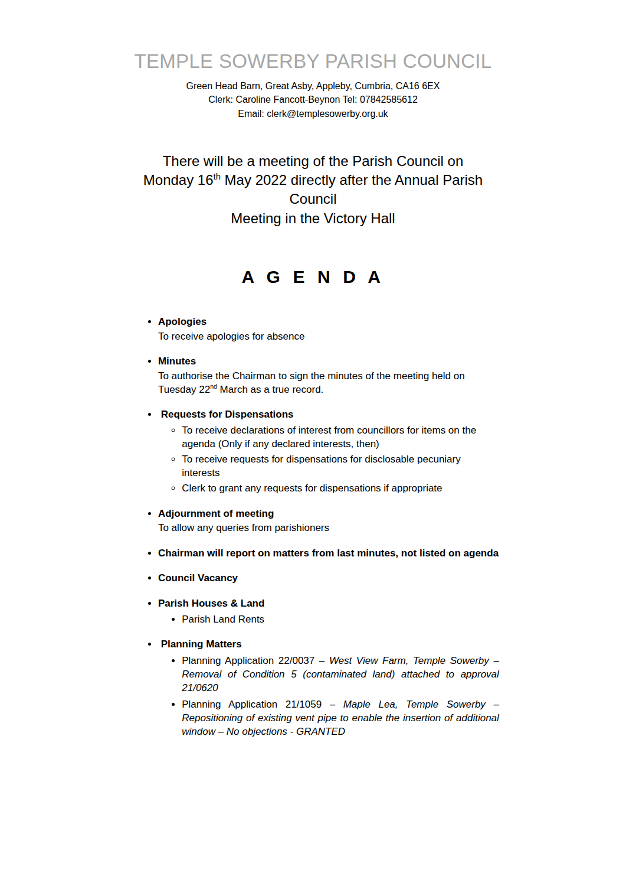TEMPLE SOWERBY PARISH COUNCIL
Green Head Barn, Great Asby, Appleby, Cumbria, CA16 6EX
Clerk: Caroline Fancott-Beynon Tel: 07842585612
Email: clerk@templesowerby.org.uk
There will be a meeting of the Parish Council on
Monday 16th May 2022 directly after the Annual Parish Council
Meeting in the Victory Hall
A G E N D A
Apologies To receive apologies for absence
Minutes To authorise the Chairman to sign the minutes of the meeting held on Tuesday 22nd March as a true record.
Requests for Dispensations
To receive declarations of interest from councillors for items on the agenda (Only if any declared interests, then)
To receive requests for dispensations for disclosable pecuniary interests
Clerk to grant any requests for dispensations if appropriate
Adjournment of meeting To allow any queries from parishioners
Chairman will report on matters from last minutes, not listed on agenda
Council Vacancy
Parish Houses & Land
Parish Land Rents
Planning Matters
Planning Application 22/0037 – West View Farm, Temple Sowerby – Removal of Condition 5 (contaminated land) attached to approval 21/0620
Planning Application 21/1059 – Maple Lea, Temple Sowerby – Repositioning of existing vent pipe to enable the insertion of additional window – No objections - GRANTED